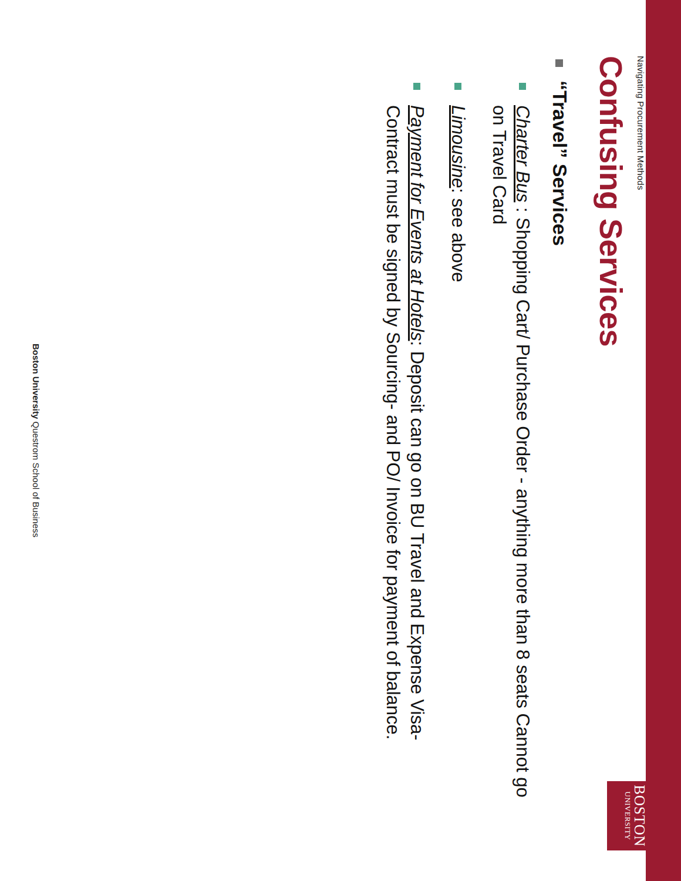Navigating Procurement Methods
9/12/2019
Confusing Services
“Travel” Services
Charter Bus : Shopping Cart/ Purchase Order - anything more than 8 seats Cannot go on Travel Card
Limousine: see above
Payment for Events at Hotels: Deposit can go on BU Travel and Expense Visa- Contract must be signed by Sourcing- and PO/ Invoice for payment of balance.
Boston University Questrom School of Business
BOSTON
UNIVERSITY